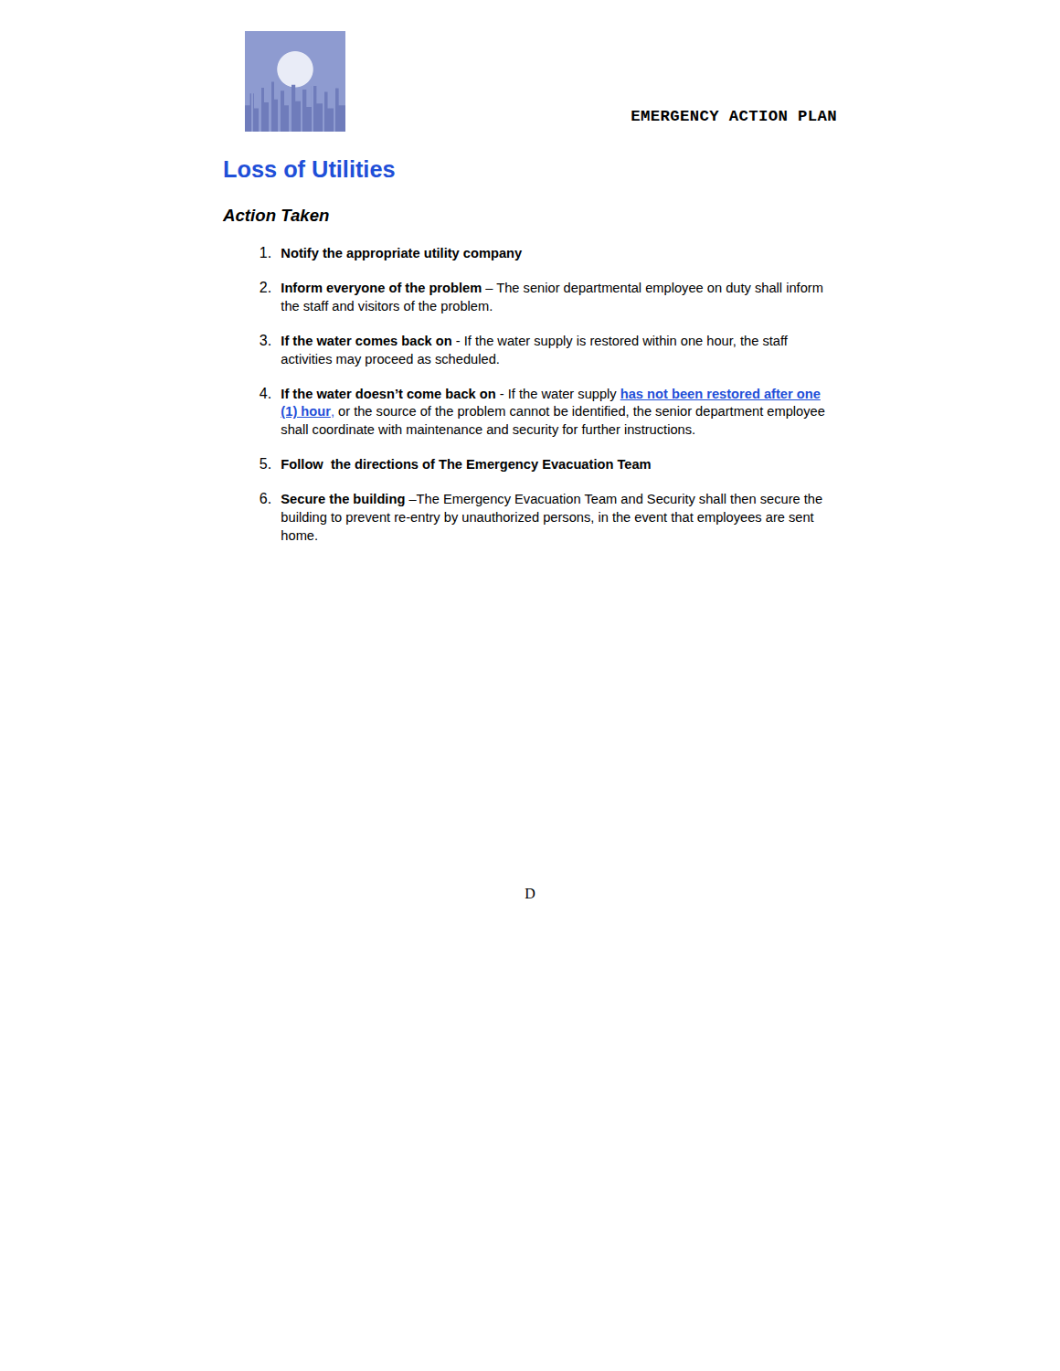EMERGENCY ACTION PLAN
Loss of Utilities
Action Taken
Notify the appropriate utility company
Inform everyone of the problem – The senior departmental employee on duty shall inform the staff and visitors of the problem.
If the water comes back on - If the water supply is restored within one hour, the staff activities may proceed as scheduled.
If the water doesn’t come back on - If the water supply has not been restored after one (1) hour, or the source of the problem cannot be identified, the senior department employee shall coordinate with maintenance and security for further instructions.
Follow the directions of The Emergency Evacuation Team
Secure the building –The Emergency Evacuation Team and Security shall then secure the building to prevent re-entry by unauthorized persons, in the event that employees are sent home.
D